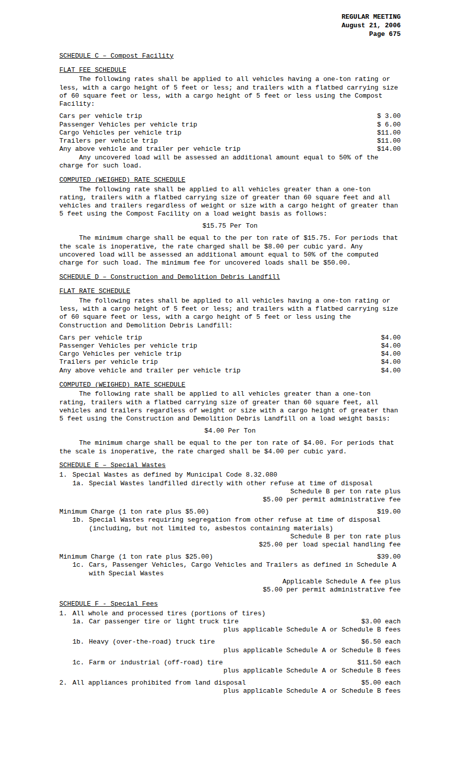REGULAR MEETING
August 21, 2006
Page 675
SCHEDULE C – Compost Facility
FLAT FEE SCHEDULE
The following rates shall be applied to all vehicles having a one-ton rating or less, with a cargo height of 5 feet or less; and trailers with a flatbed carrying size of 60 square feet or less, with a cargo height of 5 feet or less using the Compost Facility:
| Cars per vehicle trip | $ 3.00 |
| Passenger Vehicles per vehicle trip | $ 6.00 |
| Cargo Vehicles per vehicle trip | $11.00 |
| Trailers per vehicle trip | $11.00 |
| Any above vehicle and trailer per vehicle trip | $14.00 |
Any uncovered load will be assessed an additional amount equal to 50% of the charge for such load.
COMPUTED (WEIGHED) RATE SCHEDULE
The following rate shall be applied to all vehicles greater than a one-ton rating, trailers with a flatbed carrying size of greater than 60 square feet and all vehicles and trailers regardless of weight or size with a cargo height of greater than 5 feet using the Compost Facility on a load weight basis as follows:
$15.75 Per Ton
The minimum charge shall be equal to the per ton rate of $15.75. For periods that the scale is inoperative, the rate charged shall be $8.00 per cubic yard. Any uncovered load will be assessed an additional amount equal to 50% of the computed charge for such load. The minimum fee for uncovered loads shall be $50.00.
SCHEDULE D – Construction and Demolition Debris Landfill
FLAT RATE SCHEDULE
The following rates shall be applied to all vehicles having a one-ton rating or less, with a cargo height of 5 feet or less; and trailers with a flatbed carrying size of 60 square feet or less, with a cargo height of 5 feet or less using the Construction and Demolition Debris Landfill:
| Cars per vehicle trip | $4.00 |
| Passenger Vehicles per vehicle trip | $4.00 |
| Cargo Vehicles per vehicle trip | $4.00 |
| Trailers per vehicle trip | $4.00 |
| Any above vehicle and trailer per vehicle trip | $4.00 |
COMPUTED (WEIGHED) RATE SCHEDULE
The following rate shall be applied to all vehicles greater than a one-ton rating, trailers with a flatbed carrying size of greater than 60 square feet, all vehicles and trailers regardless of weight or size with a cargo height of greater than 5 feet using the Construction and Demolition Debris Landfill on a load weight basis:
$4.00 Per Ton
The minimum charge shall be equal to the per ton rate of $4.00. For periods that the scale is inoperative, the rate charged shall be $4.00 per cubic yard.
SCHEDULE E – Special Wastes
| 1. | Special Wastes as defined by Municipal Code 8.32.080 |
| | 1a. | Special Wastes landfilled directly with other refuse at time of disposal |
Schedule B per ton rate plus
$5.00 per permit administrative fee
| Minimum Charge (1 ton rate plus $5.00) | $19.00 |
| | 1b. | Special Wastes requiring segregation from other refuse at time of disposal (including, but not limited to, asbestos containing materials) |
Schedule B per ton rate plus
$25.00 per load special handling fee
| Minimum Charge (1 ton rate plus $25.00) | $39.00 |
| | 1c. | Cars, Passenger Vehicles, Cargo Vehicles and Trailers as defined in Schedule A with Special Wastes |
Applicable Schedule A fee plus
$5.00 per permit administrative fee
SCHEDULE F - Special Fees
| 1. | All whole and processed tires (portions of tires) | |
| | 1a. | Car passenger tire or light truck tire | $3.00 each |
plus applicable Schedule A or Schedule B fees
| | 1b. | Heavy (over-the-road) truck tire | $6.50 each |
plus applicable Schedule A or Schedule B fees
| | 1c. | Farm or industrial (off-road) tire | $11.50 each |
plus applicable Schedule A or Schedule B fees
| 2. | All appliances prohibited from land disposal | $5.00 each |
plus applicable Schedule A or Schedule B fees